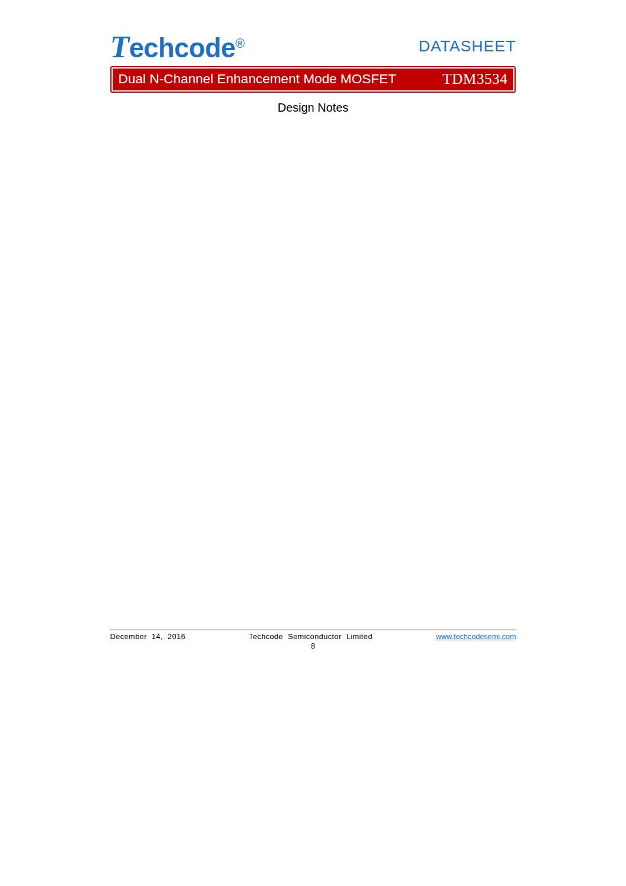Techcode®
DATASHEET
Dual N-Channel Enhancement Mode MOSFET
TDM3534
Design Notes
December 14, 2016
Techcode Semiconductor Limited
www.techcodesemi.com
8